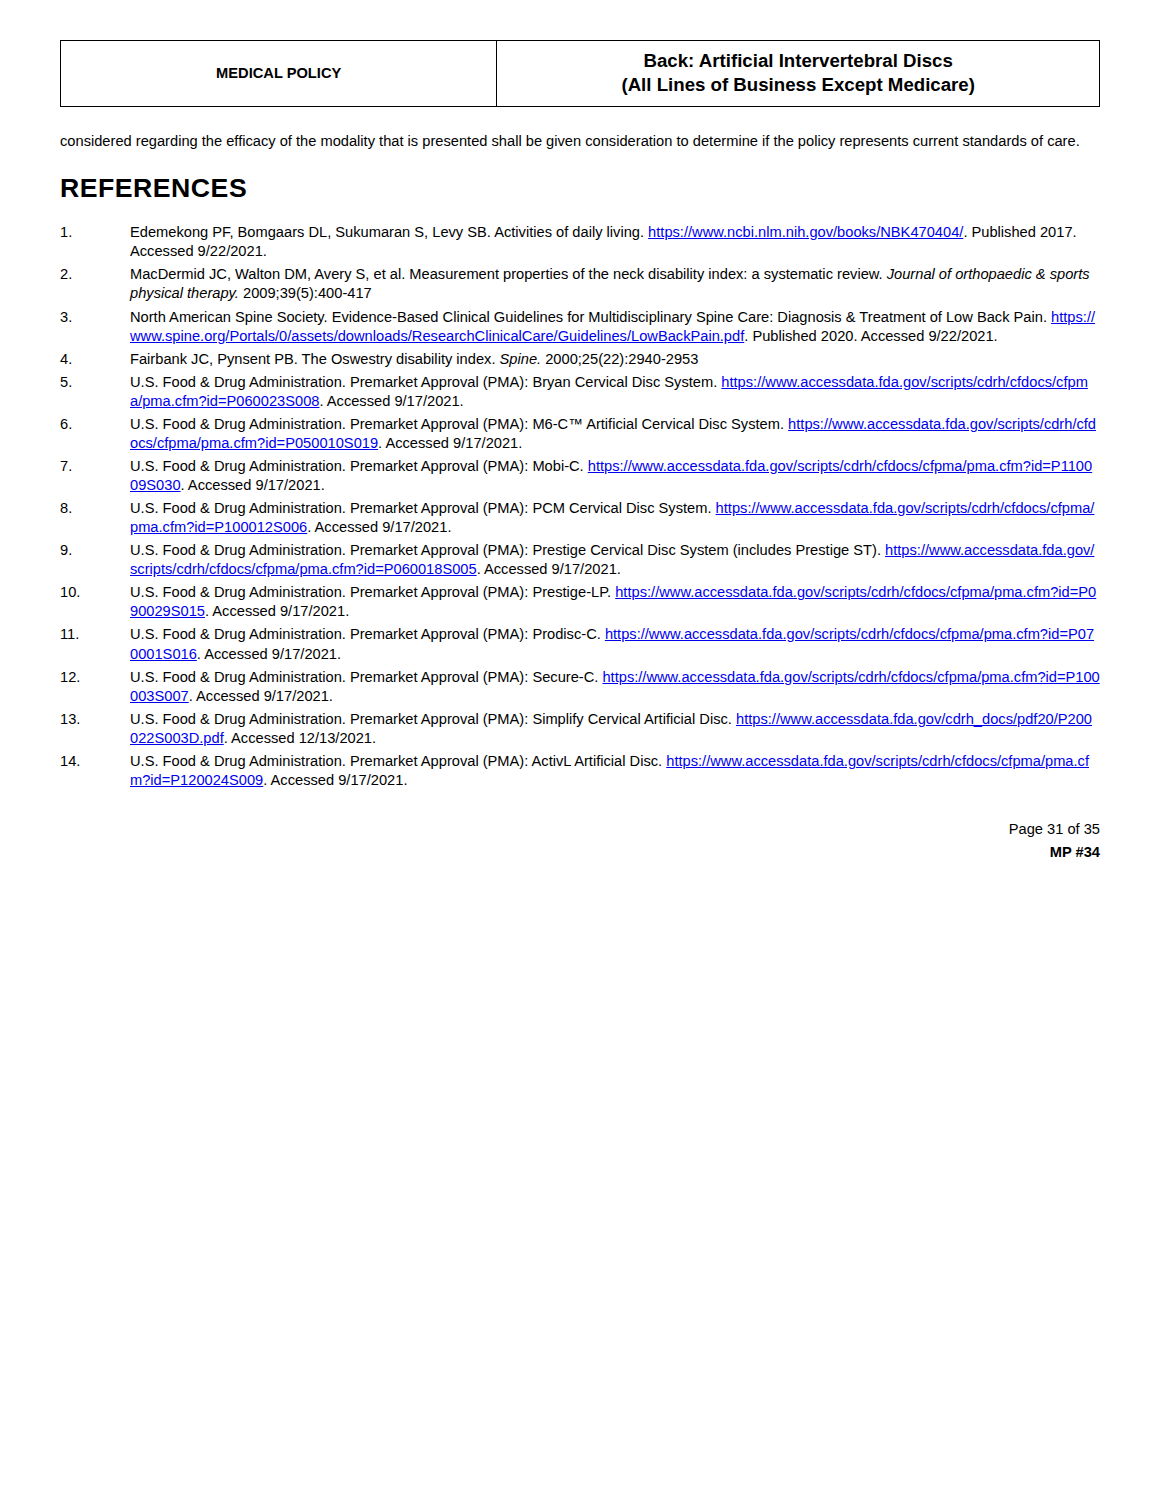| MEDICAL POLICY | Back: Artificial Intervertebral Discs (All Lines of Business Except Medicare) |
considered regarding the efficacy of the modality that is presented shall be given consideration to determine if the policy represents current standards of care.
REFERENCES
Edemekong PF, Bomgaars DL, Sukumaran S, Levy SB. Activities of daily living. https://www.ncbi.nlm.nih.gov/books/NBK470404/. Published 2017. Accessed 9/22/2021.
MacDermid JC, Walton DM, Avery S, et al. Measurement properties of the neck disability index: a systematic review. Journal of orthopaedic & sports physical therapy. 2009;39(5):400-417
North American Spine Society. Evidence-Based Clinical Guidelines for Multidisciplinary Spine Care: Diagnosis & Treatment of Low Back Pain. https://www.spine.org/Portals/0/assets/downloads/ResearchClinicalCare/Guidelines/LowBackPain.pdf. Published 2020. Accessed 9/22/2021.
Fairbank JC, Pynsent PB. The Oswestry disability index. Spine. 2000;25(22):2940-2953
U.S. Food & Drug Administration. Premarket Approval (PMA): Bryan Cervical Disc System. https://www.accessdata.fda.gov/scripts/cdrh/cfdocs/cfpma/pma.cfm?id=P060023S008. Accessed 9/17/2021.
U.S. Food & Drug Administration. Premarket Approval (PMA): M6-C™ Artificial Cervical Disc System. https://www.accessdata.fda.gov/scripts/cdrh/cfdocs/cfpma/pma.cfm?id=P050010S019. Accessed 9/17/2021.
U.S. Food & Drug Administration. Premarket Approval (PMA): Mobi-C. https://www.accessdata.fda.gov/scripts/cdrh/cfdocs/cfpma/pma.cfm?id=P110009S030. Accessed 9/17/2021.
U.S. Food & Drug Administration. Premarket Approval (PMA): PCM Cervical Disc System. https://www.accessdata.fda.gov/scripts/cdrh/cfdocs/cfpma/pma.cfm?id=P100012S006. Accessed 9/17/2021.
U.S. Food & Drug Administration. Premarket Approval (PMA): Prestige Cervical Disc System (includes Prestige ST). https://www.accessdata.fda.gov/scripts/cdrh/cfdocs/cfpma/pma.cfm?id=P060018S005. Accessed 9/17/2021.
U.S. Food & Drug Administration. Premarket Approval (PMA): Prestige-LP. https://www.accessdata.fda.gov/scripts/cdrh/cfdocs/cfpma/pma.cfm?id=P090029S015. Accessed 9/17/2021.
U.S. Food & Drug Administration. Premarket Approval (PMA): Prodisc-C. https://www.accessdata.fda.gov/scripts/cdrh/cfdocs/cfpma/pma.cfm?id=P070001S016. Accessed 9/17/2021.
U.S. Food & Drug Administration. Premarket Approval (PMA): Secure-C. https://www.accessdata.fda.gov/scripts/cdrh/cfdocs/cfpma/pma.cfm?id=P100003S007. Accessed 9/17/2021.
U.S. Food & Drug Administration. Premarket Approval (PMA): Simplify Cervical Artificial Disc. https://www.accessdata.fda.gov/cdrh_docs/pdf20/P200022S003D.pdf. Accessed 12/13/2021.
U.S. Food & Drug Administration. Premarket Approval (PMA): ActivL Artificial Disc. https://www.accessdata.fda.gov/scripts/cdrh/cfdocs/cfpma/pma.cfm?id=P120024S009. Accessed 9/17/2021.
Page 31 of 35
MP #34